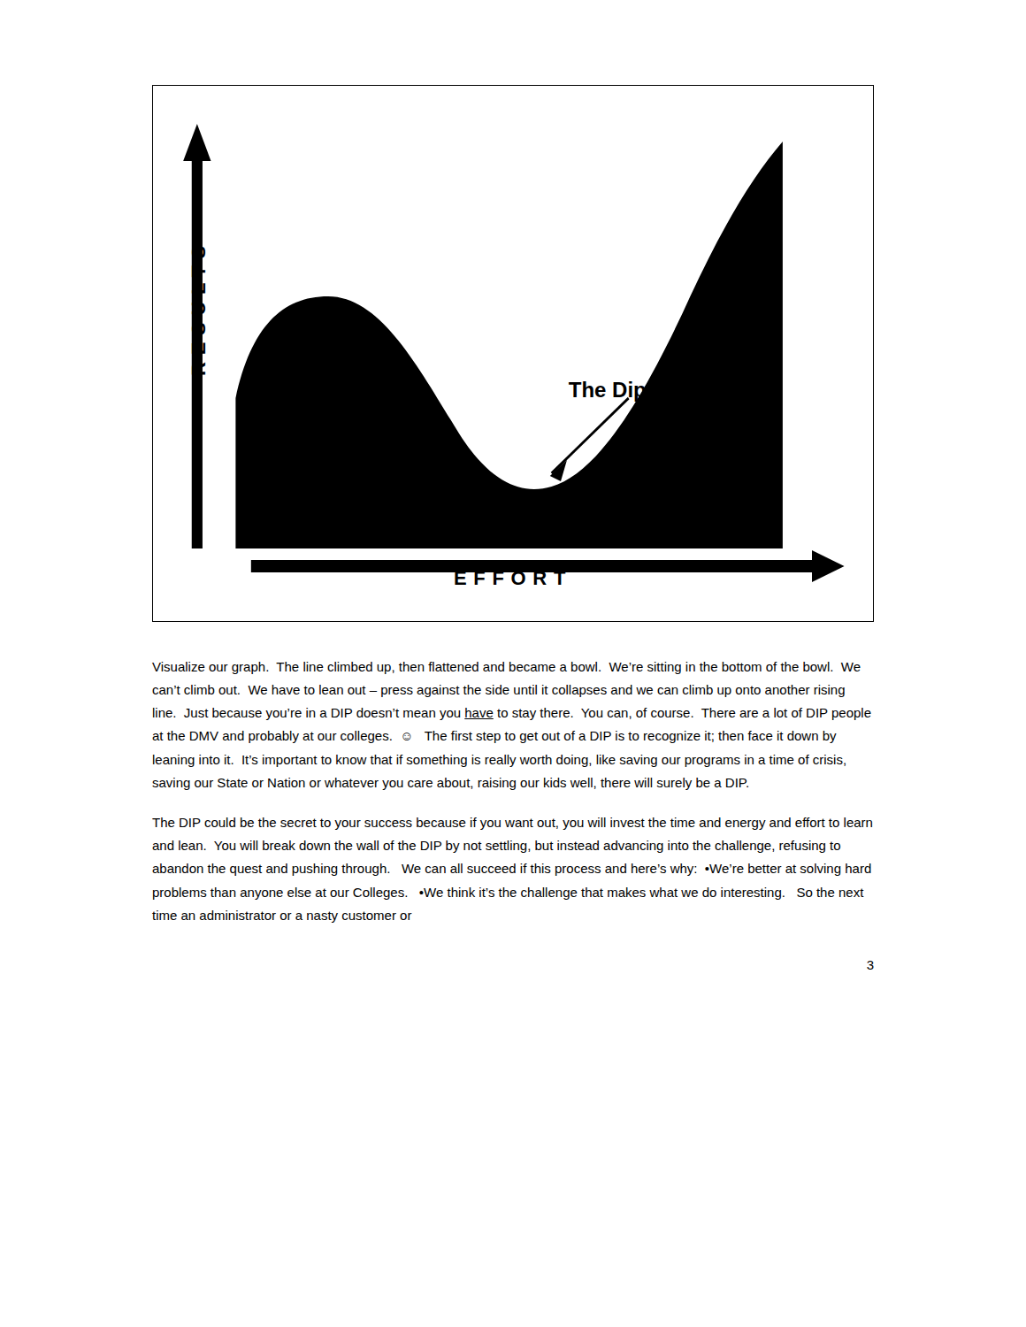RESULTS The Dip EFFORT
Visualize our graph. The line climbed up, then flattened and became a bowl. We’re sitting in the bottom of the bowl. We can’t climb out. We have to lean out – press against the side until it collapses and we can climb up onto another rising line. Just because you’re in a DIP doesn’t mean you have to stay there. You can, of course. There are a lot of DIP people at the DMV and probably at our colleges. ☺ The first step to get out of a DIP is to recognize it; then face it down by leaning into it. It’s important to know that if something is really worth doing, like saving our programs in a time of crisis, saving our State or Nation or whatever you care about, raising our kids well, there will surely be a DIP.
The DIP could be the secret to your success because if you want out, you will invest the time and energy and effort to learn and lean. You will break down the wall of the DIP by not settling, but instead advancing into the challenge, refusing to abandon the quest and pushing through. We can all succeed if this process and here’s why: •We’re better at solving hard problems than anyone else at our Colleges. •We think it’s the challenge that makes what we do interesting. So the next time an administrator or a nasty customer or
3